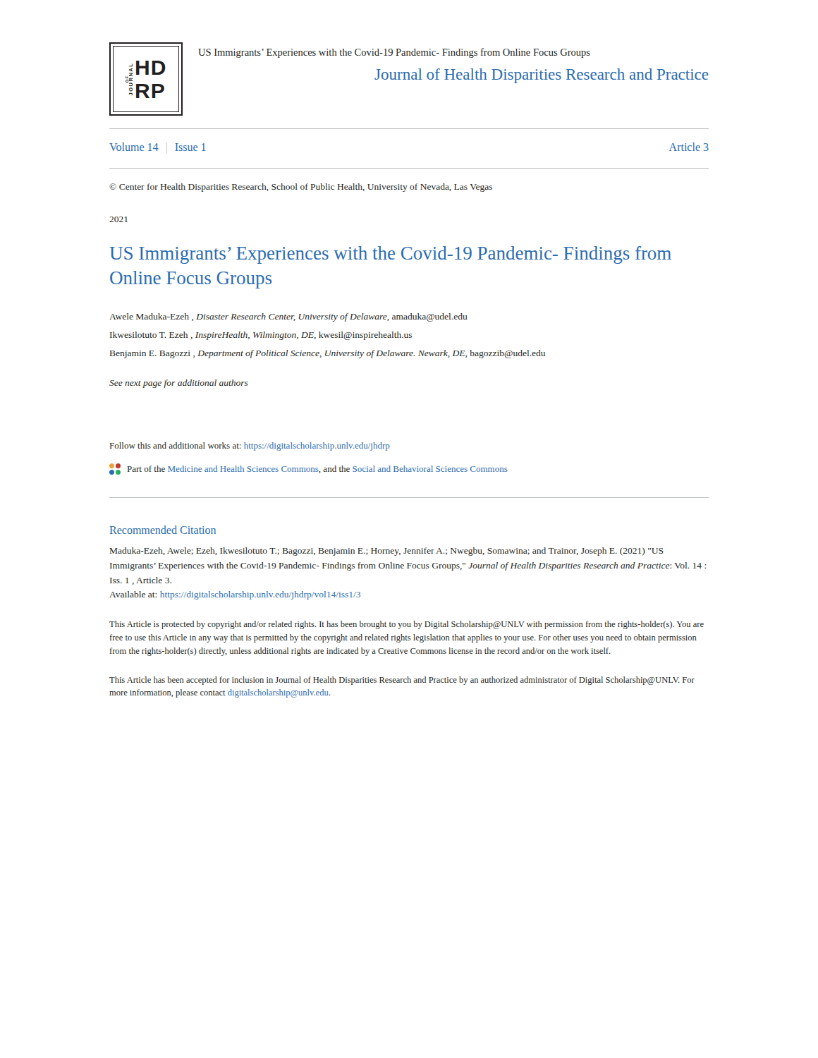JOURNAL OF HD RP
US Immigrants’ Experiences with the Covid-19 Pandemic- Findings from Online Focus Groups
Journal of Health Disparities Research and Practice
Volume 14|Issue 1
Article 3
© Center for Health Disparities Research, School of Public Health, University of Nevada, Las Vegas
2021
US Immigrants’ Experiences with the Covid-19 Pandemic- Findings from Online Focus Groups
Awele Maduka-Ezeh , Disaster Research Center, University of Delaware, amaduka@udel.edu
Ikwesilotuto T. Ezeh , InspireHealth, Wilmington, DE, kwesil@inspirehealth.us
Benjamin E. Bagozzi , Department of Political Science, University of Delaware. Newark, DE, bagozzib@udel.edu
See next page for additional authors
Follow this and additional works at: https://digitalscholarship.unlv.edu/jhdrp
Part of the Medicine and Health Sciences Commons, and the Social and Behavioral Sciences Commons
Recommended Citation
Maduka-Ezeh, Awele; Ezeh, Ikwesilotuto T.; Bagozzi, Benjamin E.; Horney, Jennifer A.; Nwegbu, Somawina; and Trainor, Joseph E. (2021) "US Immigrants’ Experiences with the Covid-19 Pandemic- Findings from Online Focus Groups," Journal of Health Disparities Research and Practice: Vol. 14 : Iss. 1 , Article 3.
Available at: https://digitalscholarship.unlv.edu/jhdrp/vol14/iss1/3
This Article is protected by copyright and/or related rights. It has been brought to you by Digital Scholarship@UNLV with permission from the rights-holder(s). You are free to use this Article in any way that is permitted by the copyright and related rights legislation that applies to your use. For other uses you need to obtain permission from the rights-holder(s) directly, unless additional rights are indicated by a Creative Commons license in the record and/or on the work itself.
This Article has been accepted for inclusion in Journal of Health Disparities Research and Practice by an authorized administrator of Digital Scholarship@UNLV. For more information, please contact digitalscholarship@unlv.edu.